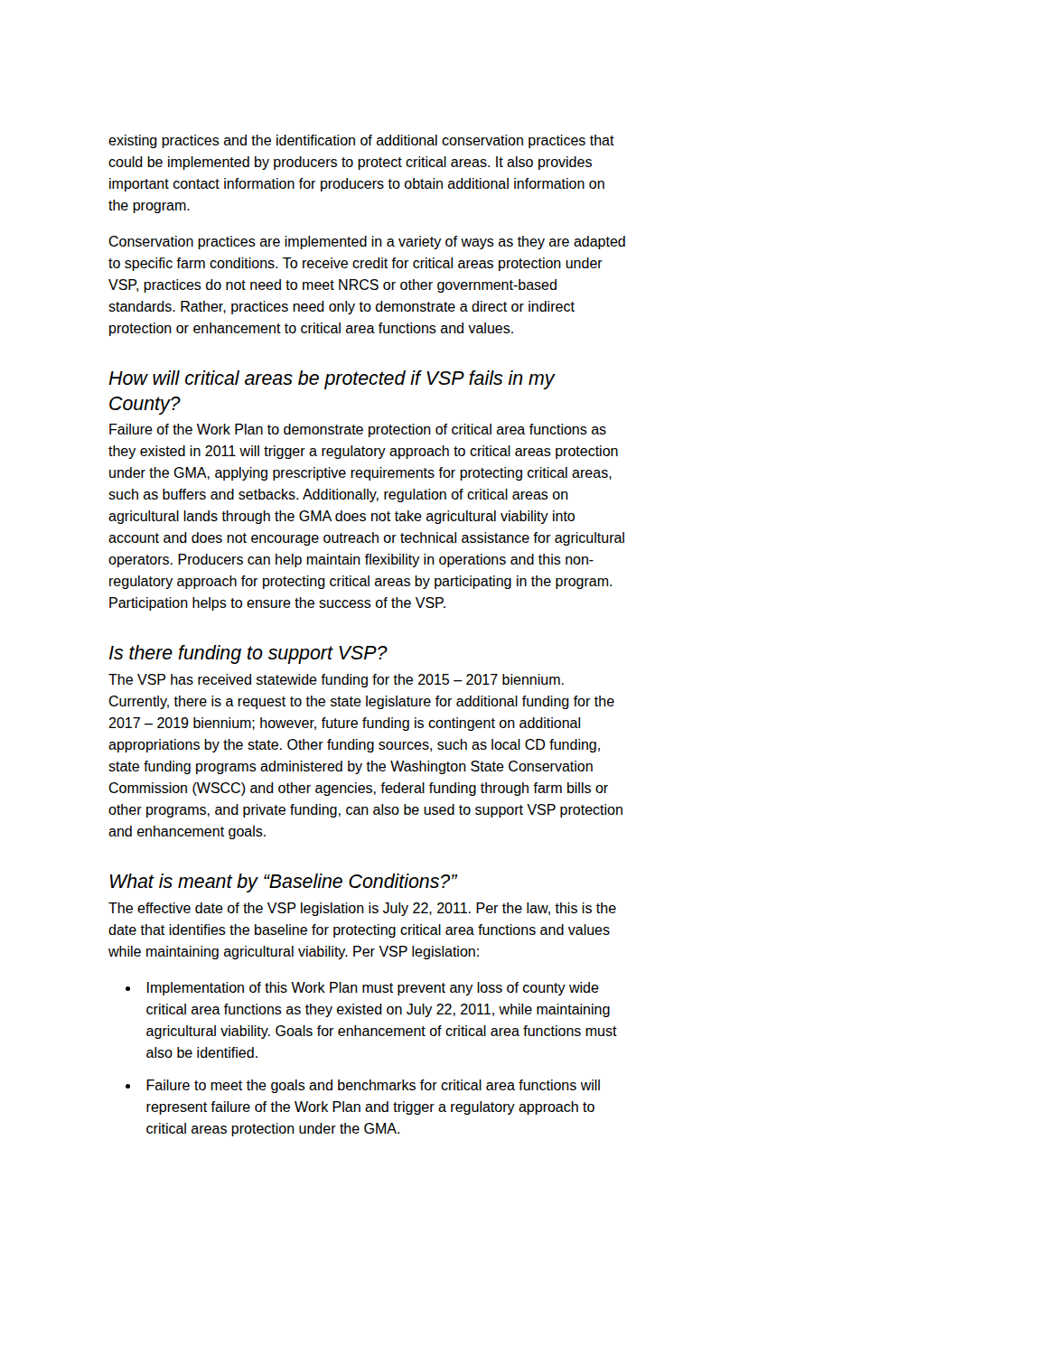existing practices and the identification of additional conservation practices that could be implemented by producers to protect critical areas. It also provides important contact information for producers to obtain additional information on the program.
Conservation practices are implemented in a variety of ways as they are adapted to specific farm conditions. To receive credit for critical areas protection under VSP, practices do not need to meet NRCS or other government-based standards. Rather, practices need only to demonstrate a direct or indirect protection or enhancement to critical area functions and values.
How will critical areas be protected if VSP fails in my County?
Failure of the Work Plan to demonstrate protection of critical area functions as they existed in 2011 will trigger a regulatory approach to critical areas protection under the GMA, applying prescriptive requirements for protecting critical areas, such as buffers and setbacks. Additionally, regulation of critical areas on agricultural lands through the GMA does not take agricultural viability into account and does not encourage outreach or technical assistance for agricultural operators. Producers can help maintain flexibility in operations and this non-regulatory approach for protecting critical areas by participating in the program. Participation helps to ensure the success of the VSP.
Is there funding to support VSP?
The VSP has received statewide funding for the 2015 – 2017 biennium. Currently, there is a request to the state legislature for additional funding for the 2017 – 2019 biennium; however, future funding is contingent on additional appropriations by the state. Other funding sources, such as local CD funding, state funding programs administered by the Washington State Conservation Commission (WSCC) and other agencies, federal funding through farm bills or other programs, and private funding, can also be used to support VSP protection and enhancement goals.
What is meant by “Baseline Conditions?”
The effective date of the VSP legislation is July 22, 2011. Per the law, this is the date that identifies the baseline for protecting critical area functions and values while maintaining agricultural viability. Per VSP legislation:
Implementation of this Work Plan must prevent any loss of county wide critical area functions as they existed on July 22, 2011, while maintaining agricultural viability. Goals for enhancement of critical area functions must also be identified.
Failure to meet the goals and benchmarks for critical area functions will represent failure of the Work Plan and trigger a regulatory approach to critical areas protection under the GMA.